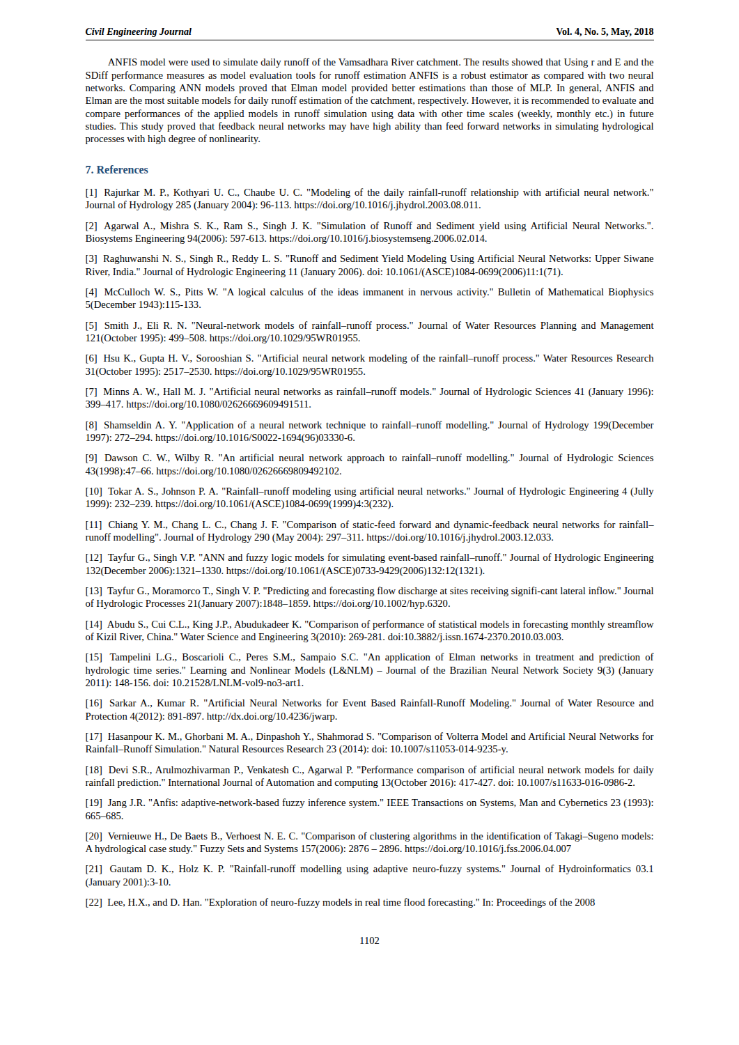Civil Engineering Journal Vol. 4, No. 5, May, 2018
ANFIS model were used to simulate daily runoff of the Vamsadhara River catchment. The results showed that Using r and E and the SDiff performance measures as model evaluation tools for runoff estimation ANFIS is a robust estimator as compared with two neural networks. Comparing ANN models proved that Elman model provided better estimations than those of MLP. In general, ANFIS and Elman are the most suitable models for daily runoff estimation of the catchment, respectively. However, it is recommended to evaluate and compare performances of the applied models in runoff simulation using data with other time scales (weekly, monthly etc.) in future studies. This study proved that feedback neural networks may have high ability than feed forward networks in simulating hydrological processes with high degree of nonlinearity.
7. References
[1] Rajurkar M. P., Kothyari U. C., Chaube U. C. "Modeling of the daily rainfall-runoff relationship with artificial neural network." Journal of Hydrology 285 (January 2004): 96-113. https://doi.org/10.1016/j.jhydrol.2003.08.011.
[2] Agarwal A., Mishra S. K., Ram S., Singh J. K. "Simulation of Runoff and Sediment yield using Artificial Neural Networks.". Biosystems Engineering 94(2006): 597-613. https://doi.org/10.1016/j.biosystemseng.2006.02.014.
[3] Raghuwanshi N. S., Singh R., Reddy L. S. "Runoff and Sediment Yield Modeling Using Artificial Neural Networks: Upper Siwane River, India." Journal of Hydrologic Engineering 11 (January 2006). doi: 10.1061/(ASCE)1084-0699(2006)11:1(71).
[4] McCulloch W. S., Pitts W. "A logical calculus of the ideas immanent in nervous activity." Bulletin of Mathematical Biophysics 5(December 1943):115-133.
[5] Smith J., Eli R. N. "Neural-network models of rainfall–runoff process." Journal of Water Resources Planning and Management 121(October 1995): 499–508. https://doi.org/10.1029/95WR01955.
[6] Hsu K., Gupta H. V., Sorooshian S. "Artificial neural network modeling of the rainfall–runoff process." Water Resources Research 31(October 1995): 2517–2530. https://doi.org/10.1029/95WR01955.
[7] Minns A. W., Hall M. J. "Artificial neural networks as rainfall–runoff models." Journal of Hydrologic Sciences 41 (January 1996): 399–417. https://doi.org/10.1080/02626669609491511.
[8] Shamseldin A. Y. "Application of a neural network technique to rainfall–runoff modelling." Journal of Hydrology 199(December 1997): 272–294. https://doi.org/10.1016/S0022-1694(96)03330-6.
[9] Dawson C. W., Wilby R. "An artificial neural network approach to rainfall–runoff modelling." Journal of Hydrologic Sciences 43(1998):47–66. https://doi.org/10.1080/02626669809492102.
[10] Tokar A. S., Johnson P. A. "Rainfall–runoff modeling using artificial neural networks." Journal of Hydrologic Engineering 4 (Jully 1999): 232–239. https://doi.org/10.1061/(ASCE)1084-0699(1999)4:3(232).
[11] Chiang Y. M., Chang L. C., Chang J. F. "Comparison of static-feed forward and dynamic-feedback neural networks for rainfall–runoff modelling". Journal of Hydrology 290 (May 2004): 297–311. https://doi.org/10.1016/j.jhydrol.2003.12.033.
[12] Tayfur G., Singh V.P. "ANN and fuzzy logic models for simulating event-based rainfall–runoff." Journal of Hydrologic Engineering 132(December 2006):1321–1330. https://doi.org/10.1061/(ASCE)0733-9429(2006)132:12(1321).
[13] Tayfur G., Moramorco T., Singh V. P. "Predicting and forecasting flow discharge at sites receiving signifi-cant lateral inflow." Journal of Hydrologic Processes 21(January 2007):1848–1859. https://doi.org/10.1002/hyp.6320.
[14] Abudu S., Cui C.L., King J.P., Abudukadeer K. "Comparison of performance of statistical models in forecasting monthly streamflow of Kizil River, China." Water Science and Engineering 3(2010): 269-281. doi:10.3882/j.issn.1674-2370.2010.03.003.
[15] Tampelini L.G., Boscarioli C., Peres S.M., Sampaio S.C. "An application of Elman networks in treatment and prediction of hydrologic time series." Learning and Nonlinear Models (L&NLM) – Journal of the Brazilian Neural Network Society 9(3) (January 2011): 148-156. doi: 10.21528/LNLM-vol9-no3-art1.
[16] Sarkar A., Kumar R. "Artificial Neural Networks for Event Based Rainfall-Runoff Modeling." Journal of Water Resource and Protection 4(2012): 891-897. http://dx.doi.org/10.4236/jwarp.
[17] Hasanpour K. M., Ghorbani M. A., Dinpashoh Y., Shahmorad S. "Comparison of Volterra Model and Artificial Neural Networks for Rainfall–Runoff Simulation." Natural Resources Research 23 (2014): doi: 10.1007/s11053-014-9235-y.
[18] Devi S.R., Arulmozhivarman P., Venkatesh C., Agarwal P. "Performance comparison of artificial neural network models for daily rainfall prediction." International Journal of Automation and computing 13(October 2016): 417-427. doi: 10.1007/s11633-016-0986-2.
[19] Jang J.R. "Anfis: adaptive-network-based fuzzy inference system." IEEE Transactions on Systems, Man and Cybernetics 23 (1993): 665–685.
[20] Vernieuwe H., De Baets B., Verhoest N. E. C. "Comparison of clustering algorithms in the identification of Takagi–Sugeno models: A hydrological case study." Fuzzy Sets and Systems 157(2006): 2876 – 2896. https://doi.org/10.1016/j.fss.2006.04.007
[21] Gautam D. K., Holz K. P. "Rainfall-runoff modelling using adaptive neuro-fuzzy systems." Journal of Hydroinformatics 03.1 (January 2001):3-10.
[22] Lee, H.X., and D. Han. "Exploration of neuro-fuzzy models in real time flood forecasting." In: Proceedings of the 2008
1102